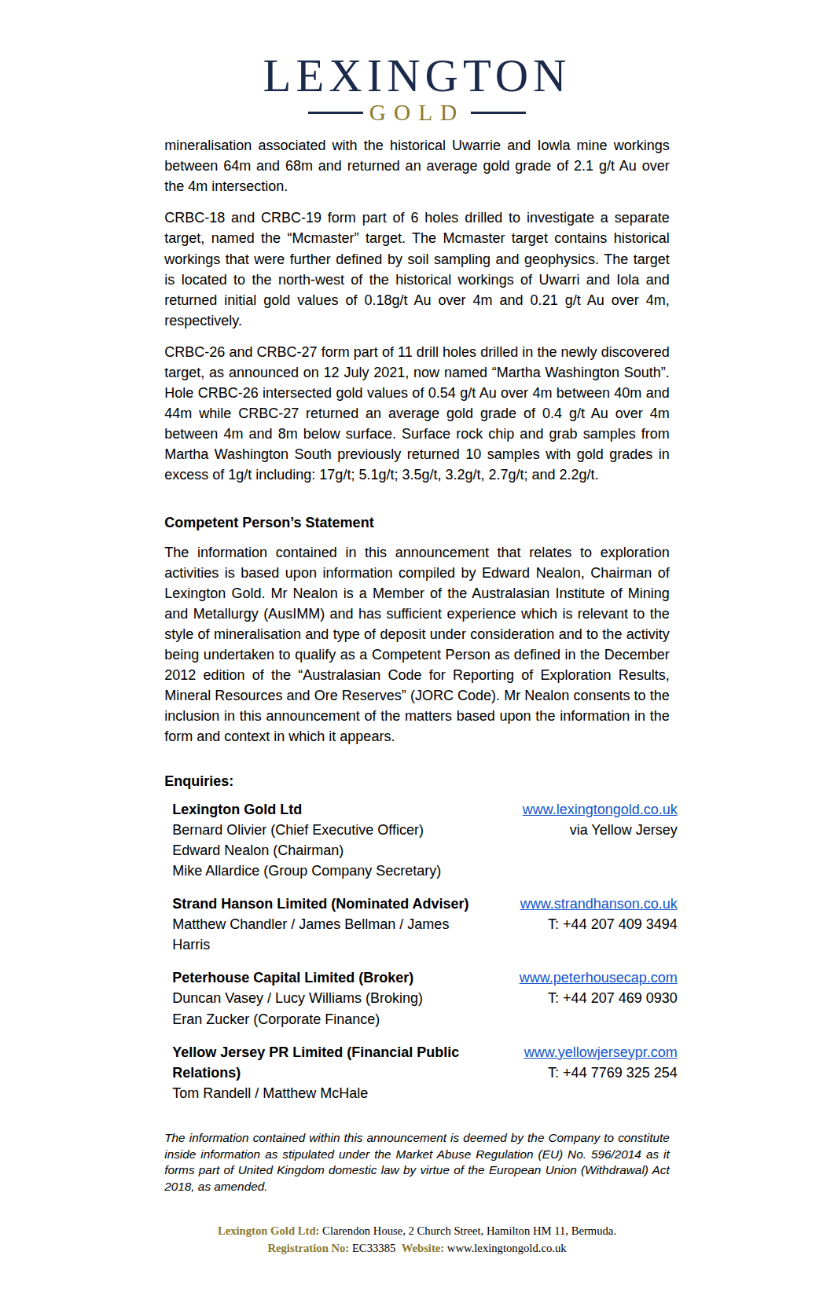LEXINGTON
GOLD
mineralisation associated with the historical Uwarrie and Iowla mine workings between 64m and 68m and returned an average gold grade of 2.1 g/t Au over the 4m intersection.
CRBC-18 and CRBC-19 form part of 6 holes drilled to investigate a separate target, named the “Mcmaster” target. The Mcmaster target contains historical workings that were further defined by soil sampling and geophysics. The target is located to the north-west of the historical workings of Uwarri and Iola and returned initial gold values of 0.18g/t Au over 4m and 0.21 g/t Au over 4m, respectively.
CRBC-26 and CRBC-27 form part of 11 drill holes drilled in the newly discovered target, as announced on 12 July 2021, now named “Martha Washington South”. Hole CRBC-26 intersected gold values of 0.54 g/t Au over 4m between 40m and 44m while CRBC-27 returned an average gold grade of 0.4 g/t Au over 4m between 4m and 8m below surface. Surface rock chip and grab samples from Martha Washington South previously returned 10 samples with gold grades in excess of 1g/t including: 17g/t; 5.1g/t; 3.5g/t, 3.2g/t, 2.7g/t; and 2.2g/t.
Competent Person’s Statement
The information contained in this announcement that relates to exploration activities is based upon information compiled by Edward Nealon, Chairman of Lexington Gold. Mr Nealon is a Member of the Australasian Institute of Mining and Metallurgy (AusIMM) and has sufficient experience which is relevant to the style of mineralisation and type of deposit under consideration and to the activity being undertaken to qualify as a Competent Person as defined in the December 2012 edition of the “Australasian Code for Reporting of Exploration Results, Mineral Resources and Ore Reserves” (JORC Code). Mr Nealon consents to the inclusion in this announcement of the matters based upon the information in the form and context in which it appears.
Enquiries:
| Lexington Gold Ltd Bernard Olivier (Chief Executive Officer) Edward Nealon (Chairman) Mike Allardice (Group Company Secretary) | www.lexingtongold.co.uk via Yellow Jersey |
| Strand Hanson Limited (Nominated Adviser) Matthew Chandler / James Bellman / James Harris | www.strandhanson.co.uk T: +44 207 409 3494 |
| Peterhouse Capital Limited (Broker) Duncan Vasey / Lucy Williams (Broking) Eran Zucker (Corporate Finance) | www.peterhousecap.com T: +44 207 469 0930 |
| Yellow Jersey PR Limited (Financial Public Relations) Tom Randell / Matthew McHale | www.yellowjerseypr.com T: +44 7769 325 254 |
The information contained within this announcement is deemed by the Company to constitute inside information as stipulated under the Market Abuse Regulation (EU) No. 596/2014 as it forms part of United Kingdom domestic law by virtue of the European Union (Withdrawal) Act 2018, as amended.
Lexington Gold Ltd: Clarendon House, 2 Church Street, Hamilton HM 11, Bermuda.
Registration No: EC33385 Website: www.lexingtongold.co.uk